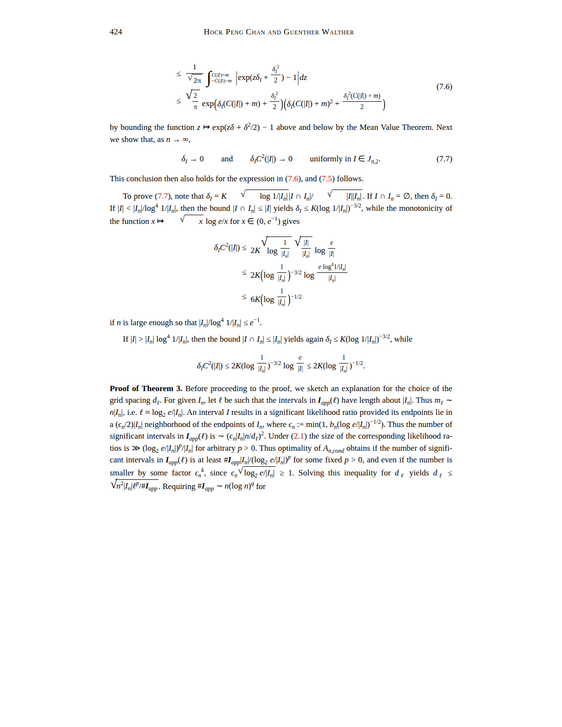424 Hock Peng Chan and Guenther Walther
≤
12π ∫ C(|I|)+m −C(|I|)−m |exp(zδI + δI22) − 1|dz
≤
2 π exp(δI(C(|I|) + m) + δI22)(δI(C(|I|) + m)2 + δI2(C(|I|) + m) 2)
(7.6)
by bounding the function z ↦ exp(zδ + δ2/2) − 1 above and below by the Mean Value Theorem. Next we show that, as n → ∞,
δI → 0 and δI C2(|I|) → 0 uniformly in I ∈ Jn,2.
(7.7)
This conclusion then also holds for the expression in (7.6), and (7.5) follows.
To prove (7.7), note that δI = Klog 1/|In||I ∩ In|/|I||In|. If I ∩ In = ∅, then δI = 0. If |I| < |In|/log4 1/|In|, then the bound |I ∩ In| ≤ |I| yields δI ≤ K(log 1/|In|)−3/2, while the monotonicity of the function x ↦ x log e/x for x ∈ (0, e−1) gives
δI C2(|I|) ≤
2Klog 1|In| |I||In| log e|I|
≤
2K(log 1|In|)−3/2 log e log41/|In||In|
≤
6K(log 1|In|)−1/2
if n is large enough so that |In|/log4 1/|In| ≤ e−1.
If |I| > |In| log4 1/|In|, then the bound |I ∩ In| ≤ |In| yields again δI ≤ K(log 1/|In|)−3/2, while
δI C2(|I|) ≤ 2K(log 1|In|)−3/2 log e|I| ≤ 2K(log 1|In|)−1/2.
Proof of Theorem 3. Before proceeding to the proof, we sketch an explanation for the choice of the grid spacing dℓ. For given In, let ℓ be such that the intervals in Iapp(ℓ) have length about |In|. Thus mℓ ∼ n|In|, i.e. ℓ ≈ log2 e/|In|. An interval I results in a significant likelihood ratio provided its endpoints lie in a (ϵn/2)|In| neighborhood of the endpoints of In, where ϵn := min(1, bn(log e/|In|)−1/2). Thus the number of significant intervals in Iapp(ℓ) is ∼ (ϵn|In|n/dℓ)2. Under (2.1) the size of the corresponding likelihood ratios is ≫ (log2 e/|In|)p/|In| for arbitrary p > 0. Thus optimality of An,cond obtains if the number of significant intervals in Iapp(ℓ) is at least #Iapp|In|/(log2 e/|In|)p for some fixed p > 0, and even if the number is smaller by some factor ϵnk, since ϵn log2 e/|In| ≥ 1. Solving this inequality for dℓ yields dℓ ≤ n2|In|ℓp/#Iapp. Requiring #Iapp ∼ n(log n)q for